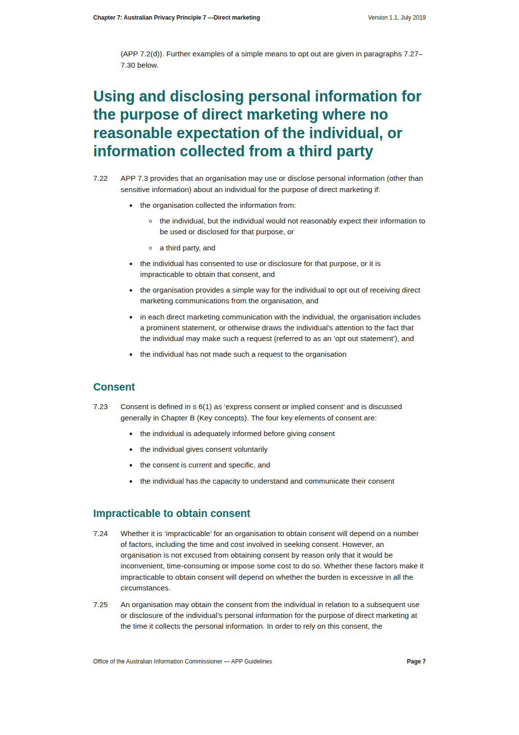Chapter 7: Australian Privacy Principle 7 —Direct marketing Version 1.1, July 2019
(APP 7.2(d)). Further examples of a simple means to opt out are given in paragraphs 7.27–7.30 below.
Using and disclosing personal information for the purpose of direct marketing where no reasonable expectation of the individual, or information collected from a third party
7.22
APP 7.3 provides that an organisation may use or disclose personal information (other than sensitive information) about an individual for the purpose of direct marketing if:
the organisation collected the information from:
the individual, but the individual would not reasonably expect their information to be used or disclosed for that purpose, or
a third party, and
the individual has consented to use or disclosure for that purpose, or it is impracticable to obtain that consent, and
the organisation provides a simple way for the individual to opt out of receiving direct marketing communications from the organisation, and
in each direct marketing communication with the individual, the organisation includes a prominent statement, or otherwise draws the individual’s attention to the fact that the individual may make such a request (referred to as an ‘opt out statement’), and
the individual has not made such a request to the organisation
Consent
7.23
Consent is defined in s 6(1) as ‘express consent or implied consent’ and is discussed generally in Chapter B (Key concepts). The four key elements of consent are:
the individual is adequately informed before giving consent
the individual gives consent voluntarily
the consent is current and specific, and
the individual has the capacity to understand and communicate their consent
Impracticable to obtain consent
7.24
Whether it is ‘impracticable’ for an organisation to obtain consent will depend on a number of factors, including the time and cost involved in seeking consent. However, an organisation is not excused from obtaining consent by reason only that it would be inconvenient, time-consuming or impose some cost to do so. Whether these factors make it impracticable to obtain consent will depend on whether the burden is excessive in all the circumstances.
7.25
An organisation may obtain the consent from the individual in relation to a subsequent use or disclosure of the individual’s personal information for the purpose of direct marketing at the time it collects the personal information. In order to rely on this consent, the
Office of the Australian Information Commissioner — APP Guidelines Page 7